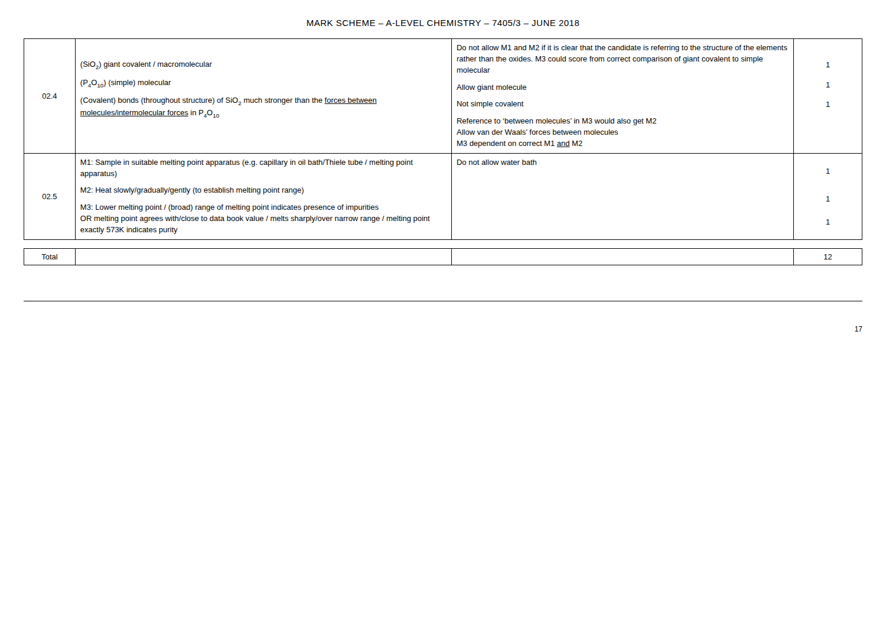MARK SCHEME – A-LEVEL CHEMISTRY – 7405/3 – JUNE 2018
| 02.4 | (SiO 2 ) giant covalent / macromolecular (P 4 O 10 ) (simple) molecular (Covalent) bonds (throughout structure) of SiO 2 much stronger than the forces between molecules/intermolecular forces in P 4 O 10 | Do not allow M1 and M2 if it is clear that the candidate is referring to the structure of the elements rather than the oxides. M3 could score from correct comparison of giant covalent to simple molecular Allow giant molecule Not simple covalent Reference to ‘between molecules’ in M3 would also get M2 Allow van der Waals’ forces between molecules M3 dependent on correct M1 and M2 | 1 1 1 |
| 02.5 | M1: Sample in suitable melting point apparatus (e.g. capillary in oil bath/Thiele tube / melting point apparatus) M2: Heat slowly/gradually/gently (to establish melting point range) M3: Lower melting point / (broad) range of melting point indicates presence of impurities OR melting point agrees with/close to data book value / melts sharply/over narrow range / melting point exactly 573K indicates purity | Do not allow water bath | 1 1 1 |
| Total | | | 12 |
17